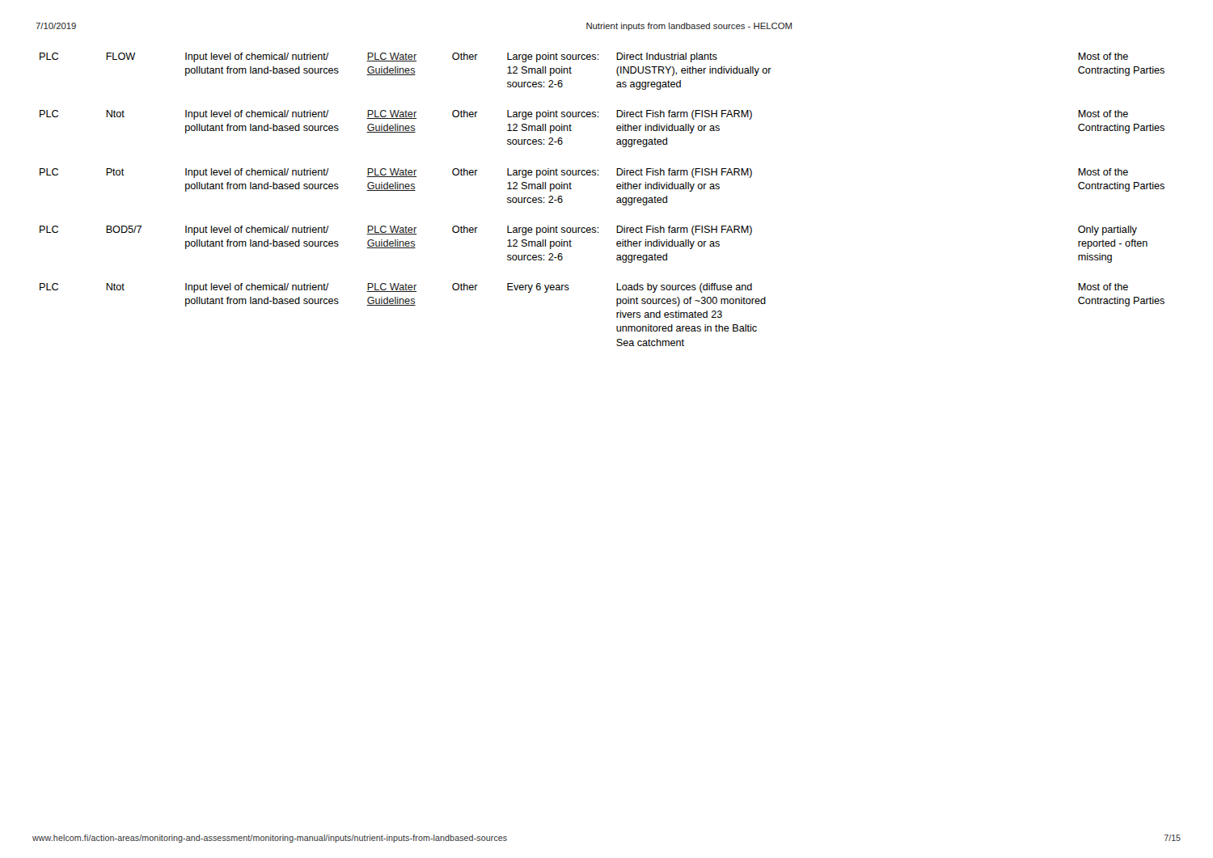7/10/2019
Nutrient inputs from landbased sources - HELCOM
| PLC | FLOW | Input level of chemical/ nutrient/ pollutant from land-based sources | PLC Water Guidelines | Other | Large point sources: 12 Small point sources: 2-6 | Direct Industrial plants (INDUSTRY), either individually or as aggregated | | Most of the Contracting Parties |
| PLC | Ntot | Input level of chemical/ nutrient/ pollutant from land-based sources | PLC Water Guidelines | Other | Large point sources: 12 Small point sources: 2-6 | Direct Fish farm (FISH FARM) either individually or as aggregated | | Most of the Contracting Parties |
| PLC | Ptot | Input level of chemical/ nutrient/ pollutant from land-based sources | PLC Water Guidelines | Other | Large point sources: 12 Small point sources: 2-6 | Direct Fish farm (FISH FARM) either individually or as aggregated | | Most of the Contracting Parties |
| PLC | BOD5/7 | Input level of chemical/ nutrient/ pollutant from land-based sources | PLC Water Guidelines | Other | Large point sources: 12 Small point sources: 2-6 | Direct Fish farm (FISH FARM) either individually or as aggregated | | Only partially reported - often missing |
| PLC | Ntot | Input level of chemical/ nutrient/ pollutant from land-based sources | PLC Water Guidelines | Other | Every 6 years | Loads by sources (diffuse and point sources) of ~300 monitored rivers and estimated 23 unmonitored areas in the Baltic Sea catchment | | Most of the Contracting Parties |
www.helcom.fi/action-areas/monitoring-and-assessment/monitoring-manual/inputs/nutrient-inputs-from-landbased-sources
7/15